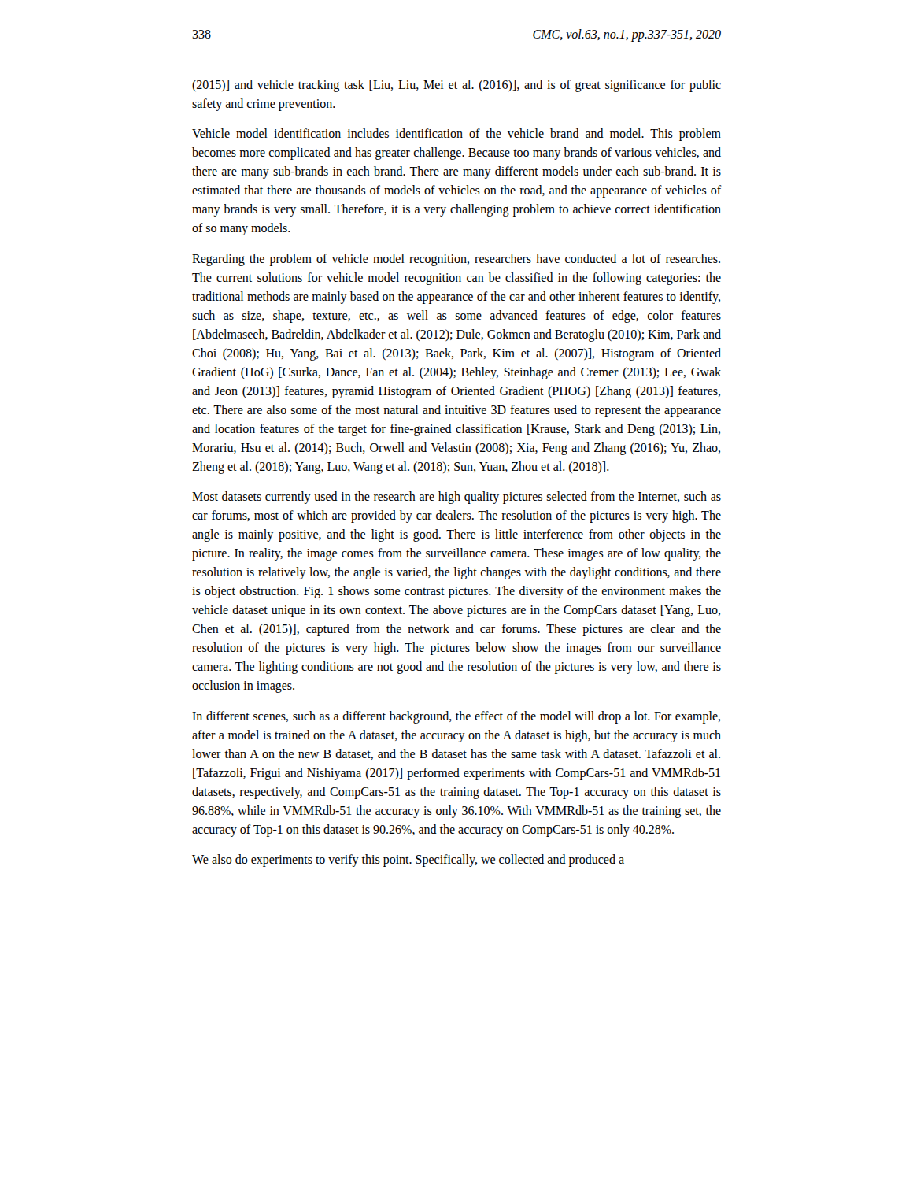338 CMC, vol.63, no.1, pp.337-351, 2020
(2015)] and vehicle tracking task [Liu, Liu, Mei et al. (2016)], and is of great significance for public safety and crime prevention.
Vehicle model identification includes identification of the vehicle brand and model. This problem becomes more complicated and has greater challenge. Because too many brands of various vehicles, and there are many sub-brands in each brand. There are many different models under each sub-brand. It is estimated that there are thousands of models of vehicles on the road, and the appearance of vehicles of many brands is very small. Therefore, it is a very challenging problem to achieve correct identification of so many models.
Regarding the problem of vehicle model recognition, researchers have conducted a lot of researches. The current solutions for vehicle model recognition can be classified in the following categories: the traditional methods are mainly based on the appearance of the car and other inherent features to identify, such as size, shape, texture, etc., as well as some advanced features of edge, color features [Abdelmaseeh, Badreldin, Abdelkader et al. (2012); Dule, Gokmen and Beratoglu (2010); Kim, Park and Choi (2008); Hu, Yang, Bai et al. (2013); Baek, Park, Kim et al. (2007)], Histogram of Oriented Gradient (HoG) [Csurka, Dance, Fan et al. (2004); Behley, Steinhage and Cremer (2013); Lee, Gwak and Jeon (2013)] features, pyramid Histogram of Oriented Gradient (PHOG) [Zhang (2013)] features, etc. There are also some of the most natural and intuitive 3D features used to represent the appearance and location features of the target for fine-grained classification [Krause, Stark and Deng (2013); Lin, Morariu, Hsu et al. (2014); Buch, Orwell and Velastin (2008); Xia, Feng and Zhang (2016); Yu, Zhao, Zheng et al. (2018); Yang, Luo, Wang et al. (2018); Sun, Yuan, Zhou et al. (2018)].
Most datasets currently used in the research are high quality pictures selected from the Internet, such as car forums, most of which are provided by car dealers. The resolution of the pictures is very high. The angle is mainly positive, and the light is good. There is little interference from other objects in the picture. In reality, the image comes from the surveillance camera. These images are of low quality, the resolution is relatively low, the angle is varied, the light changes with the daylight conditions, and there is object obstruction. Fig. 1 shows some contrast pictures. The diversity of the environment makes the vehicle dataset unique in its own context. The above pictures are in the CompCars dataset [Yang, Luo, Chen et al. (2015)], captured from the network and car forums. These pictures are clear and the resolution of the pictures is very high. The pictures below show the images from our surveillance camera. The lighting conditions are not good and the resolution of the pictures is very low, and there is occlusion in images.
In different scenes, such as a different background, the effect of the model will drop a lot. For example, after a model is trained on the A dataset, the accuracy on the A dataset is high, but the accuracy is much lower than A on the new B dataset, and the B dataset has the same task with A dataset. Tafazzoli et al. [Tafazzoli, Frigui and Nishiyama (2017)] performed experiments with CompCars-51 and VMMRdb-51 datasets, respectively, and CompCars-51 as the training dataset. The Top-1 accuracy on this dataset is 96.88%, while in VMMRdb-51 the accuracy is only 36.10%. With VMMRdb-51 as the training set, the accuracy of Top-1 on this dataset is 90.26%, and the accuracy on CompCars-51 is only 40.28%.
We also do experiments to verify this point. Specifically, we collected and produced a